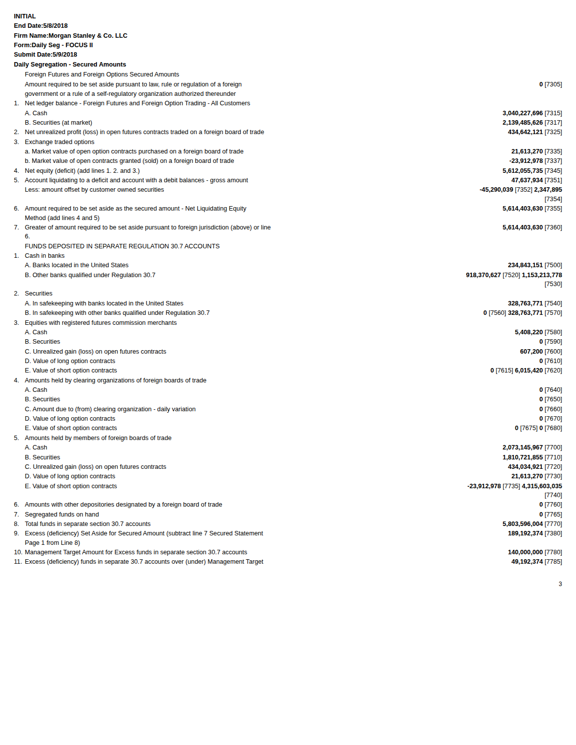INITIAL
End Date:5/8/2018
Firm Name:Morgan Stanley & Co. LLC
Form:Daily Seg - FOCUS II
Submit Date:5/9/2018
Daily Segregation - Secured Amounts
| | Foreign Futures and Foreign Options Secured Amounts | |
| | Amount required to be set aside pursuant to law, rule or regulation of a foreign | 0 [7305] |
| | government or a rule of a self-regulatory organization authorized thereunder | |
| 1. | Net ledger balance - Foreign Futures and Foreign Option Trading - All Customers | |
| | A. Cash | 3,040,227,696 [7315] |
| | B. Securities (at market) | 2,139,485,626 [7317] |
| 2. | Net unrealized profit (loss) in open futures contracts traded on a foreign board of trade | 434,642,121 [7325] |
| 3. | Exchange traded options | |
| | a. Market value of open option contracts purchased on a foreign board of trade | 21,613,270 [7335] |
| | b. Market value of open contracts granted (sold) on a foreign board of trade | -23,912,978 [7337] |
| 4. | Net equity (deficit) (add lines 1. 2. and 3.) | 5,612,055,735 [7345] |
| 5. | Account liquidating to a deficit and account with a debit balances - gross amount | 47,637,934 [7351] |
| | Less: amount offset by customer owned securities | -45,290,039 [7352] 2,347,895 [7354] |
| 6. | Amount required to be set aside as the secured amount - Net Liquidating Equity Method (add lines 4 and 5) | 5,614,403,630 [7355] |
| 7. | Greater of amount required to be set aside pursuant to foreign jurisdiction (above) or line 6. | 5,614,403,630 [7360] |
| | FUNDS DEPOSITED IN SEPARATE REGULATION 30.7 ACCOUNTS | |
| 1. | Cash in banks | |
| | A. Banks located in the United States | 234,843,151 [7500] |
| | B. Other banks qualified under Regulation 30.7 | 918,370,627 [7520] 1,153,213,778 [7530] |
| 2. | Securities | |
| | A. In safekeeping with banks located in the United States | 328,763,771 [7540] |
| | B. In safekeeping with other banks qualified under Regulation 30.7 | 0 [7560] 328,763,771 [7570] |
| 3. | Equities with registered futures commission merchants | |
| | A. Cash | 5,408,220 [7580] |
| | B. Securities | 0 [7590] |
| | C. Unrealized gain (loss) on open futures contracts | 607,200 [7600] |
| | D. Value of long option contracts | 0 [7610] |
| | E. Value of short option contracts | 0 [7615] 6,015,420 [7620] |
| 4. | Amounts held by clearing organizations of foreign boards of trade | |
| | A. Cash | 0 [7640] |
| | B. Securities | 0 [7650] |
| | C. Amount due to (from) clearing organization - daily variation | 0 [7660] |
| | D. Value of long option contracts | 0 [7670] |
| | E. Value of short option contracts | 0 [7675] 0 [7680] |
| 5. | Amounts held by members of foreign boards of trade | |
| | A. Cash | 2,073,145,967 [7700] |
| | B. Securities | 1,810,721,855 [7710] |
| | C. Unrealized gain (loss) on open futures contracts | 434,034,921 [7720] |
| | D. Value of long option contracts | 21,613,270 [7730] |
| | E. Value of short option contracts | -23,912,978 [7735] 4,315,603,035 [7740] |
| 6. | Amounts with other depositories designated by a foreign board of trade | 0 [7760] |
| 7. | Segregated funds on hand | 0 [7765] |
| 8. | Total funds in separate section 30.7 accounts | 5,803,596,004 [7770] |
| 9. | Excess (deficiency) Set Aside for Secured Amount (subtract line 7 Secured Statement Page 1 from Line 8) | 189,192,374 [7380] |
| 10. | Management Target Amount for Excess funds in separate section 30.7 accounts | 140,000,000 [7780] |
| 11. | Excess (deficiency) funds in separate 30.7 accounts over (under) Management Target | 49,192,374 [7785] |
3